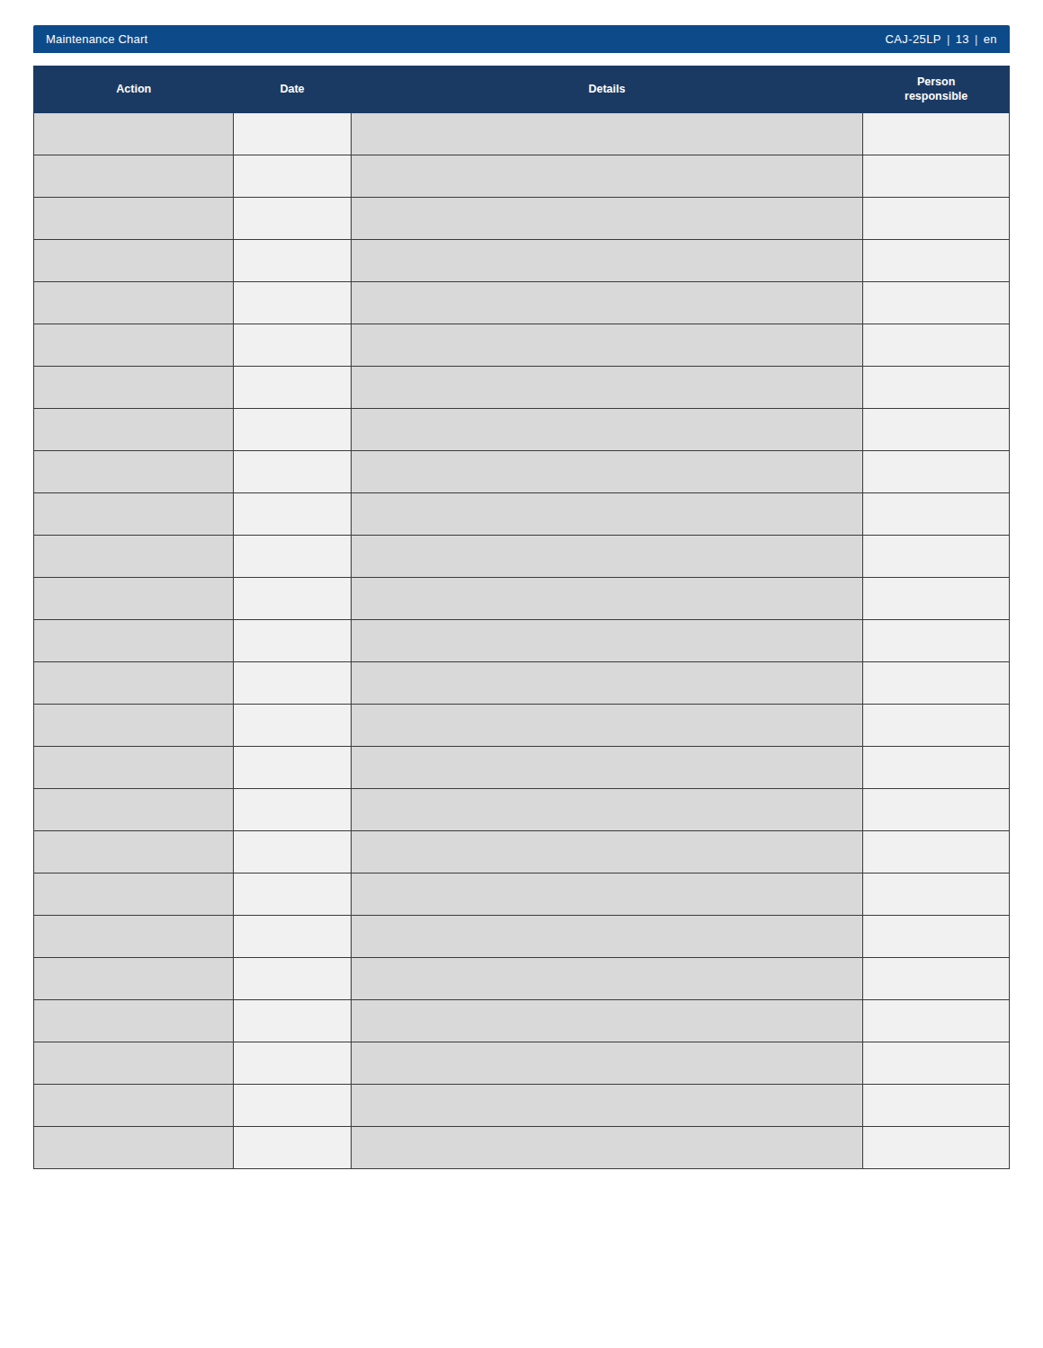Maintenance Chart CAJ-25LP|13|en
| Action | Date | Details | Person responsible |
| --- | --- | --- | --- |